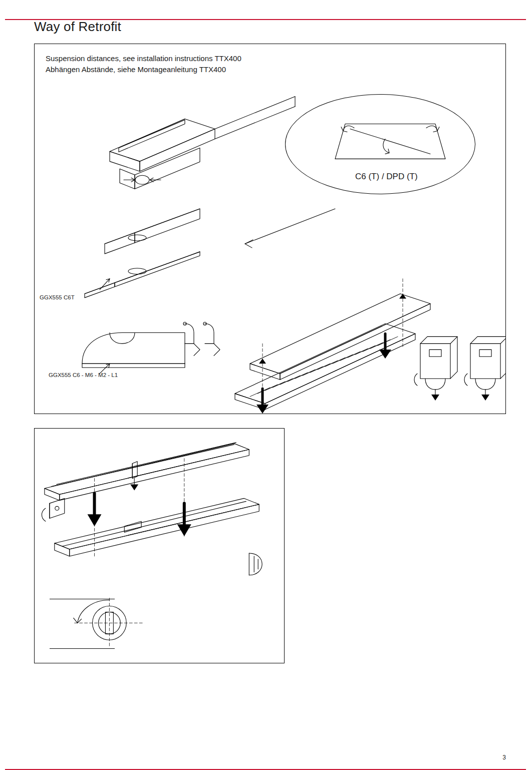Way of Retrofit
Suspension distances, see installation instructions TTX400
Abhängen Abstände, siehe Montageanleitung TTX400
C6 (T) / DPD (T)
GGX555 C6T
GGX555 C6 - M6 - M2 - L1
3